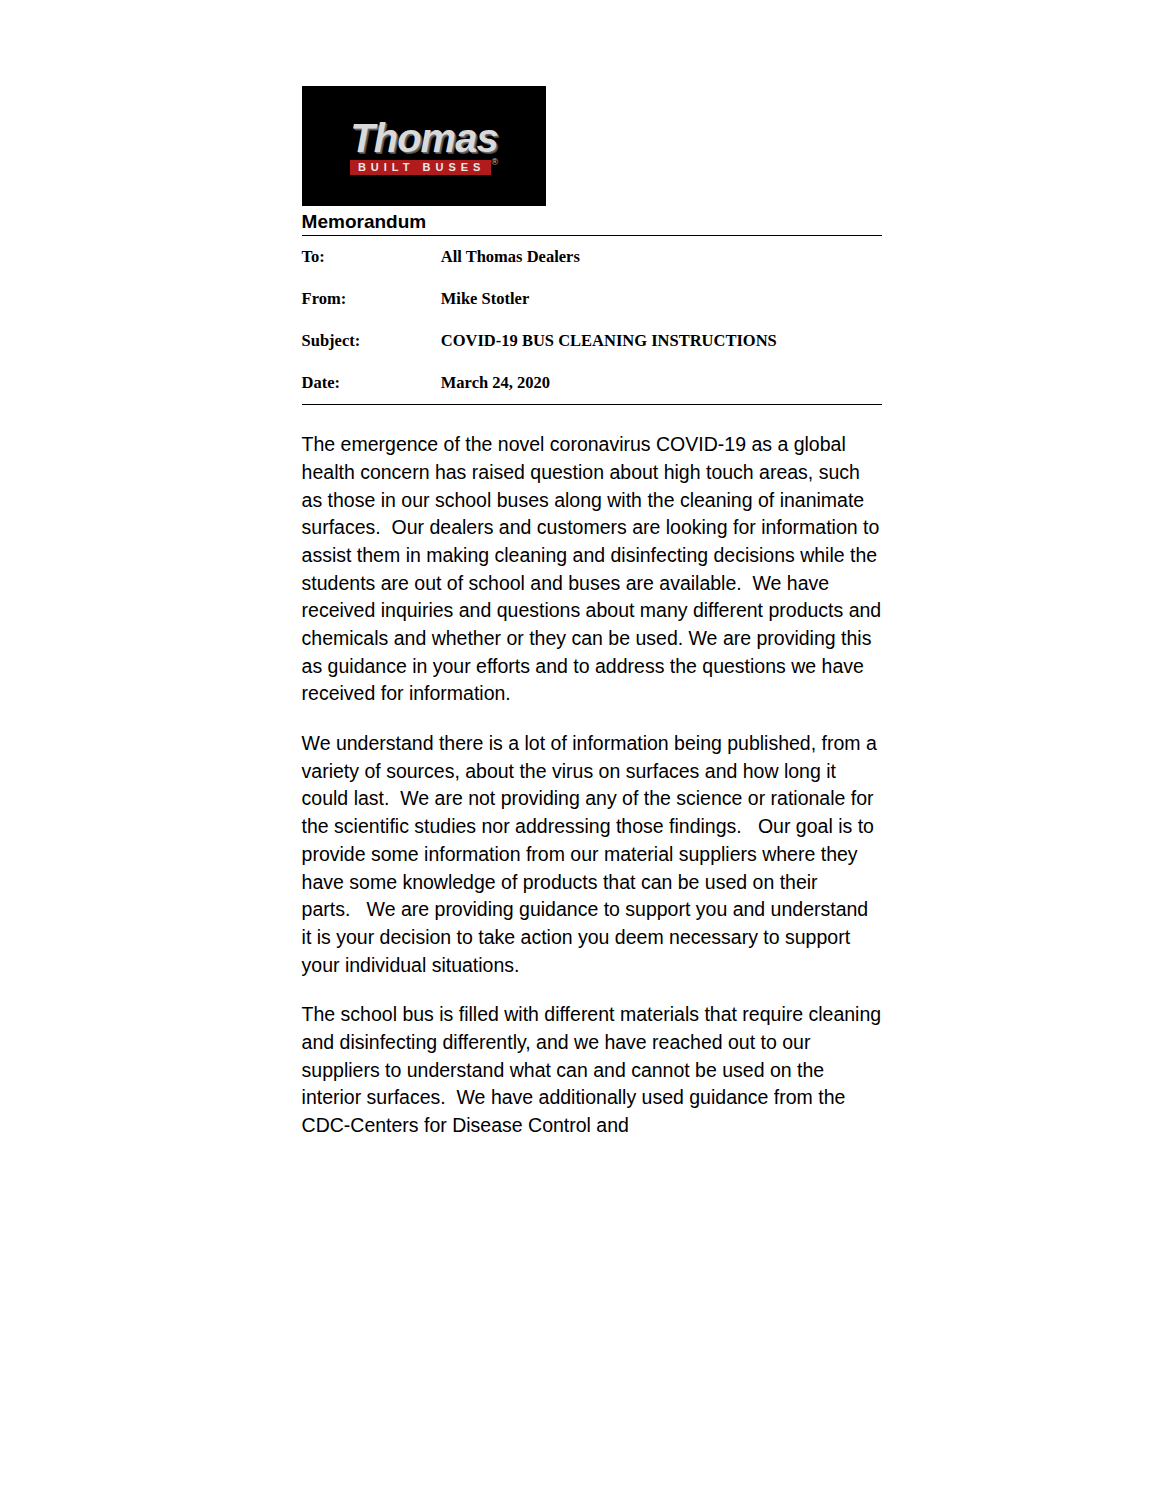Thomas BUILT BUSES®
Memorandum
| To: | All Thomas Dealers |
| From: | Mike Stotler |
| Subject: | COVID-19 BUS CLEANING INSTRUCTIONS |
| Date: | March 24, 2020 |
The emergence of the novel coronavirus COVID-19 as a global health concern has raised question about high touch areas, such as those in our school buses along with the cleaning of inanimate surfaces. Our dealers and customers are looking for information to assist them in making cleaning and disinfecting decisions while the students are out of school and buses are available. We have received inquiries and questions about many different products and chemicals and whether or they can be used. We are providing this as guidance in your efforts and to address the questions we have received for information.
We understand there is a lot of information being published, from a variety of sources, about the virus on surfaces and how long it could last. We are not providing any of the science or rationale for the scientific studies nor addressing those findings. Our goal is to provide some information from our material suppliers where they have some knowledge of products that can be used on their parts. We are providing guidance to support you and understand it is your decision to take action you deem necessary to support your individual situations.
The school bus is filled with different materials that require cleaning and disinfecting differently, and we have reached out to our suppliers to understand what can and cannot be used on the interior surfaces. We have additionally used guidance from the CDC-Centers for Disease Control and